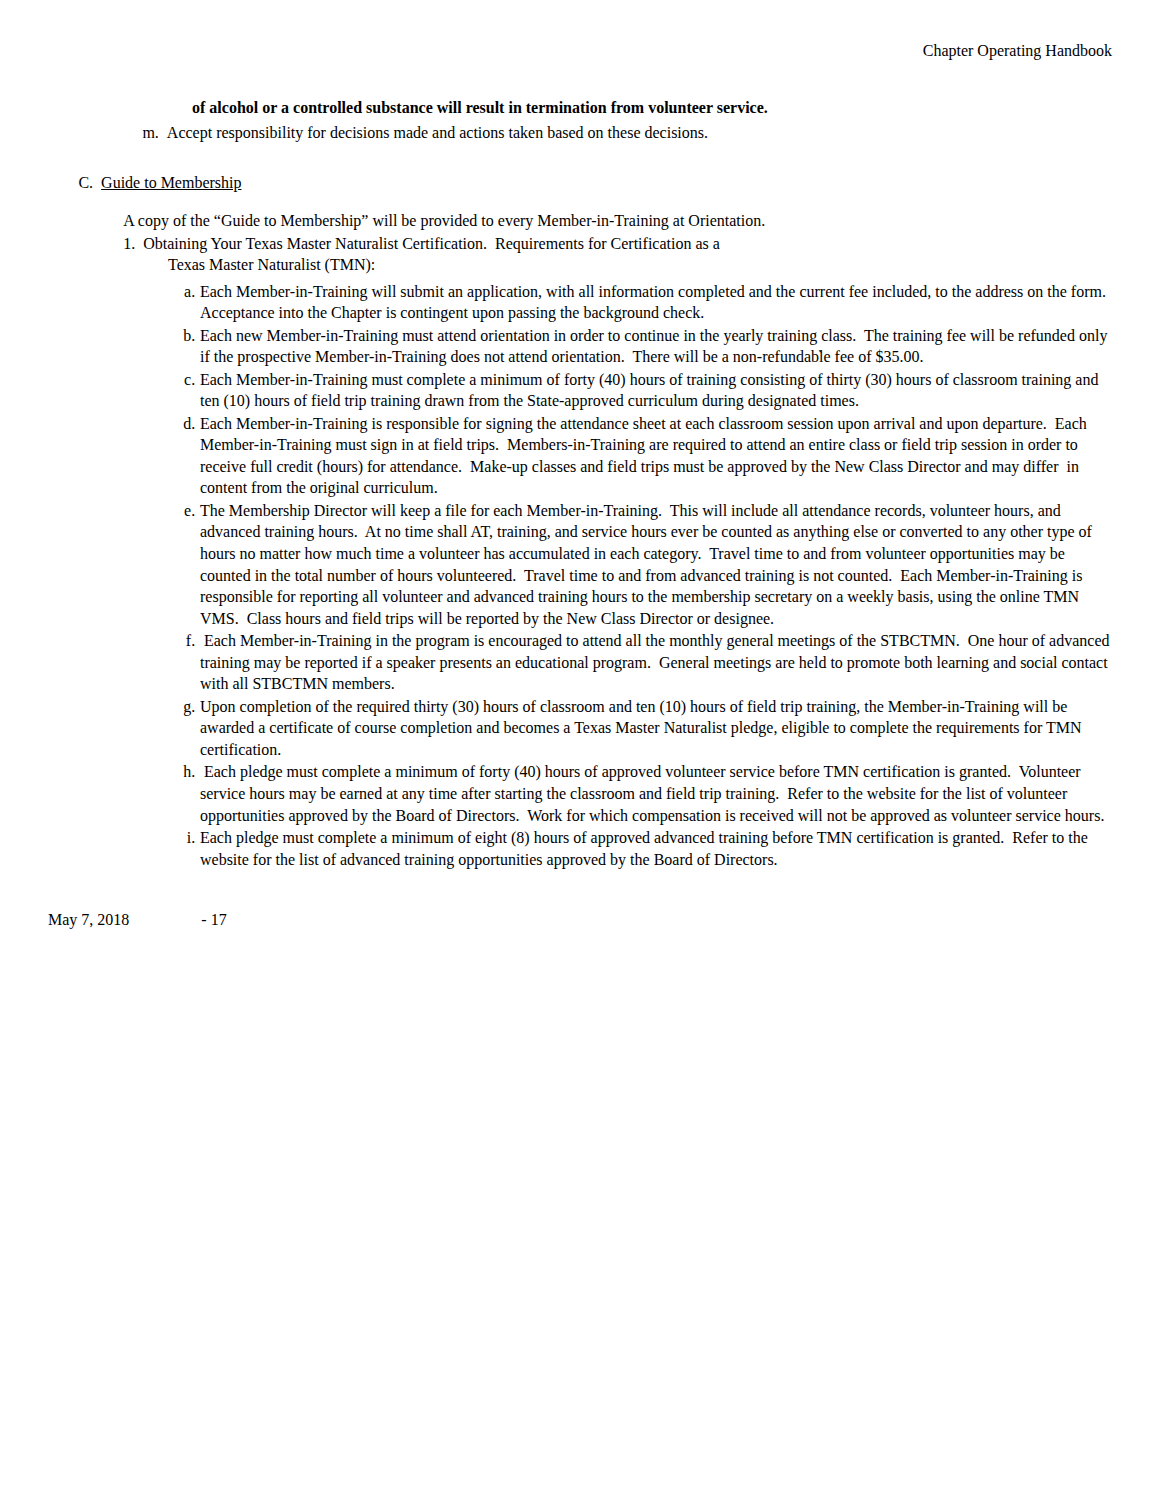Chapter Operating Handbook
of alcohol or a controlled substance will result in termination from volunteer service.
m. Accept responsibility for decisions made and actions taken based on these decisions.
C. Guide to Membership
A copy of the “Guide to Membership” will be provided to every Member-in-Training at Orientation.
1. Obtaining Your Texas Master Naturalist Certification. Requirements for Certification as a Texas Master Naturalist (TMN):
a. Each Member-in-Training will submit an application, with all information completed and the current fee included, to the address on the form. Acceptance into the Chapter is contingent upon passing the background check.
b. Each new Member-in-Training must attend orientation in order to continue in the yearly training class. The training fee will be refunded only if the prospective Member-in-Training does not attend orientation. There will be a non-refundable fee of `$35.00.
c. Each Member-in-Training must complete a minimum of forty (40) hours of training consisting of thirty (30) hours of classroom training and ten (10) hours of field trip training drawn from the State-approved curriculum during designated times.
d. Each Member-in-Training is responsible for signing the attendance sheet at each classroom session upon arrival and upon departure. Each Member-in-Training must sign in at field trips. Members-in-Training are required to attend an entire class or field trip session in order to receive full credit (hours) for attendance. Make-up classes and field trips must be approved by the New Class Director and may differ in content from the original curriculum.
e. The Membership Director will keep a file for each Member-in-Training. This will include all attendance records, volunteer hours, and advanced training hours. At no time shall AT, training, and service hours ever be counted as anything else or converted to any other type of hours no matter how much time a volunteer has accumulated in each category. Travel time to and from volunteer opportunities may be counted in the total number of hours volunteered. Travel time to and from advanced training is not counted. Each Member-in-Training is responsible for reporting all volunteer and advanced training hours to the membership secretary on a weekly basis, using the online TMN VMS. Class hours and field trips will be reported by the New Class Director or designee.
f. Each Member-in-Training in the program is encouraged to attend all the monthly general meetings of the STBCTMN. One hour of advanced training may be reported if a speaker presents an educational program. General meetings are held to promote both learning and social contact with all STBCTMN members.
g. Upon completion of the required thirty (30) hours of classroom and ten (10) hours of field trip training, the Member-in-Training will be awarded a certificate of course completion and becomes a Texas Master Naturalist pledge, eligible to complete the requirements for TMN certification.
h. Each pledge must complete a minimum of forty (40) hours of approved volunteer service before TMN certification is granted. Volunteer service hours may be earned at any time after starting the classroom and field trip training. Refer to the website for the list of volunteer opportunities approved by the Board of Directors. Work for which compensation is received will not be approved as volunteer service hours.
i. Each pledge must complete a minimum of eight (8) hours of approved advanced training before TMN certification is granted. Refer to the website for the list of advanced training opportunities approved by the Board of Directors.
May 7, 2018 - 17